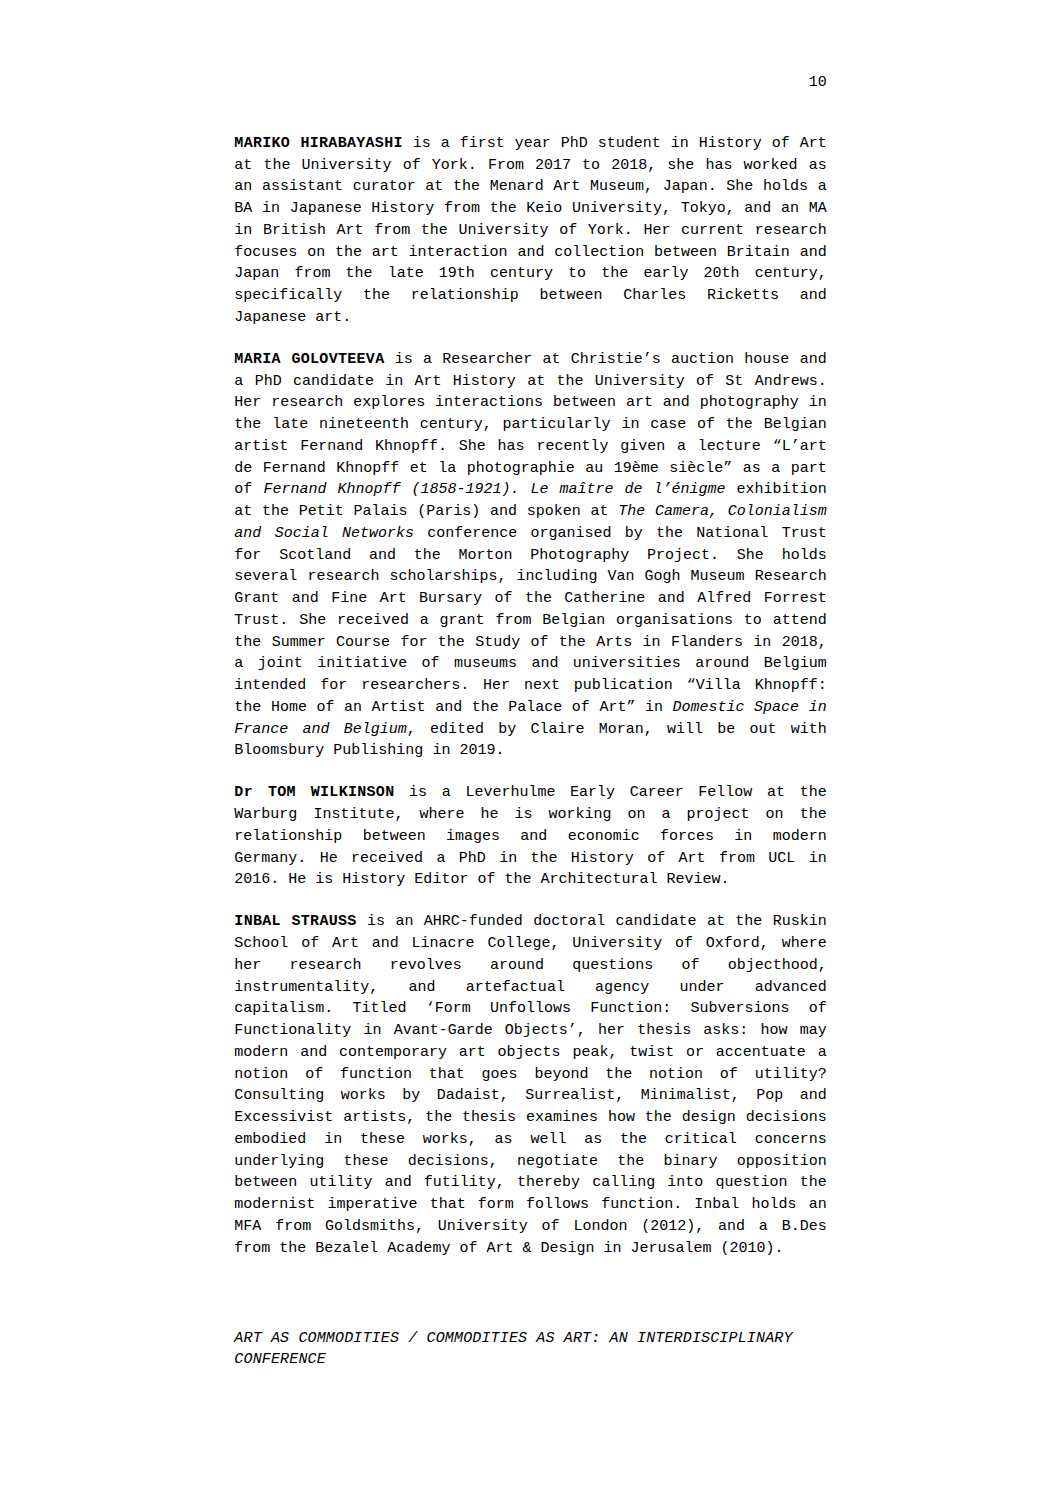10
MARIKO HIRABAYASHI is a first year PhD student in History of Art at the University of York. From 2017 to 2018, she has worked as an assistant curator at the Menard Art Museum, Japan. She holds a BA in Japanese History from the Keio University, Tokyo, and an MA in British Art from the University of York. Her current research focuses on the art interaction and collection between Britain and Japan from the late 19th century to the early 20th century, specifically the relationship between Charles Ricketts and Japanese art.
MARIA GOLOVTEEVA is a Researcher at Christie’s auction house and a PhD candidate in Art History at the University of St Andrews. Her research explores interactions between art and photography in the late nineteenth century, particularly in case of the Belgian artist Fernand Khnopff. She has recently given a lecture “L’art de Fernand Khnopff et la photographie au 19ème siècle” as a part of Fernand Khnopff (1858-1921). Le maître de l’énigme exhibition at the Petit Palais (Paris) and spoken at The Camera, Colonialism and Social Networks conference organised by the National Trust for Scotland and the Morton Photography Project. She holds several research scholarships, including Van Gogh Museum Research Grant and Fine Art Bursary of the Catherine and Alfred Forrest Trust. She received a grant from Belgian organisations to attend the Summer Course for the Study of the Arts in Flanders in 2018, a joint initiative of museums and universities around Belgium intended for researchers. Her next publication “Villa Khnopff: the Home of an Artist and the Palace of Art” in Domestic Space in France and Belgium, edited by Claire Moran, will be out with Bloomsbury Publishing in 2019.
Dr TOM WILKINSON is a Leverhulme Early Career Fellow at the Warburg Institute, where he is working on a project on the relationship between images and economic forces in modern Germany. He received a PhD in the History of Art from UCL in 2016. He is History Editor of the Architectural Review.
INBAL STRAUSS is an AHRC-funded doctoral candidate at the Ruskin School of Art and Linacre College, University of Oxford, where her research revolves around questions of objecthood, instrumentality, and artefactual agency under advanced capitalism. Titled ‘Form Unfollows Function: Subversions of Functionality in Avant-Garde Objects’, her thesis asks: how may modern and contemporary art objects peak, twist or accentuate a notion of function that goes beyond the notion of utility? Consulting works by Dadaist, Surrealist, Minimalist, Pop and Excessivist artists, the thesis examines how the design decisions embodied in these works, as well as the critical concerns underlying these decisions, negotiate the binary opposition between utility and futility, thereby calling into question the modernist imperative that form follows function. Inbal holds an MFA from Goldsmiths, University of London (2012), and a B.Des from the Bezalel Academy of Art & Design in Jerusalem (2010).
ART AS COMMODITIES / COMMODITIES AS ART: AN INTERDISCIPLINARY CONFERENCE